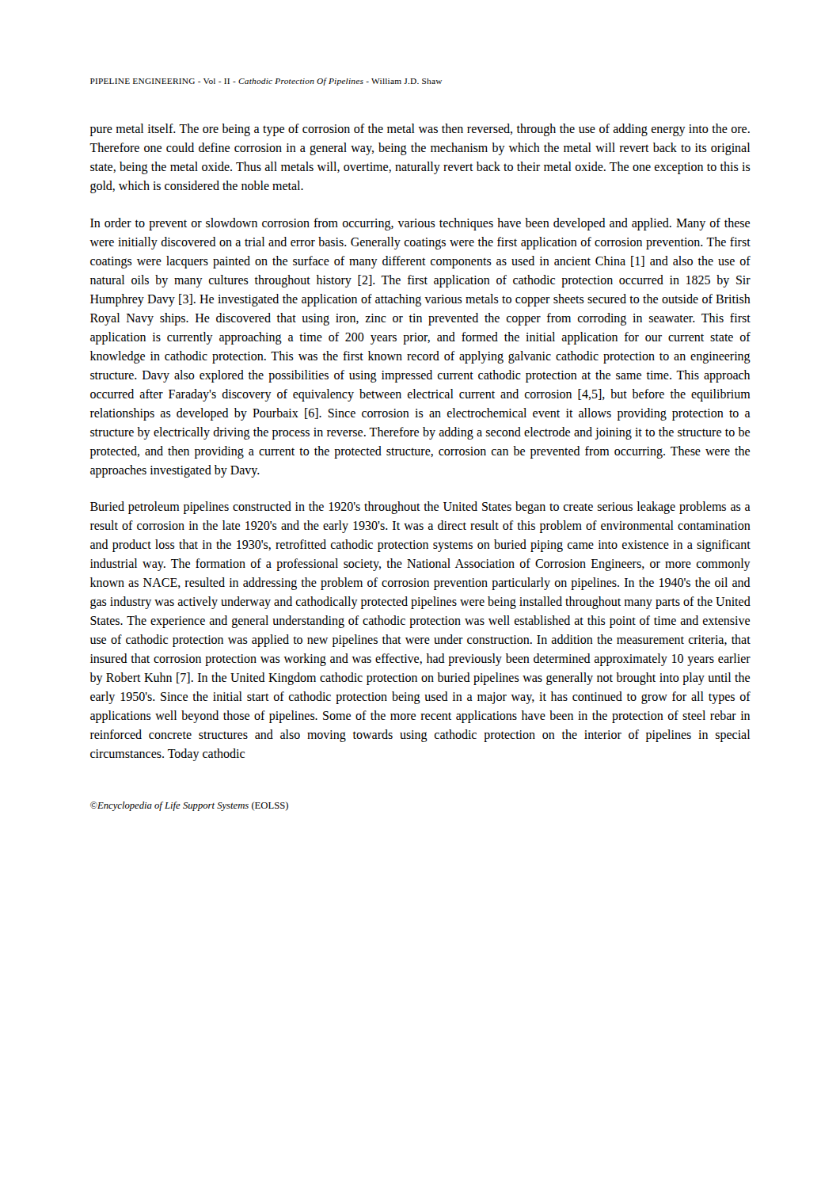PIPELINE ENGINEERING - Vol - II - Cathodic Protection Of Pipelines - William J.D. Shaw
pure metal itself. The ore being a type of corrosion of the metal was then reversed, through the use of adding energy into the ore. Therefore one could define corrosion in a general way, being the mechanism by which the metal will revert back to its original state, being the metal oxide. Thus all metals will, overtime, naturally revert back to their metal oxide. The one exception to this is gold, which is considered the noble metal.
In order to prevent or slowdown corrosion from occurring, various techniques have been developed and applied. Many of these were initially discovered on a trial and error basis. Generally coatings were the first application of corrosion prevention. The first coatings were lacquers painted on the surface of many different components as used in ancient China [1] and also the use of natural oils by many cultures throughout history [2]. The first application of cathodic protection occurred in 1825 by Sir Humphrey Davy [3]. He investigated the application of attaching various metals to copper sheets secured to the outside of British Royal Navy ships. He discovered that using iron, zinc or tin prevented the copper from corroding in seawater. This first application is currently approaching a time of 200 years prior, and formed the initial application for our current state of knowledge in cathodic protection. This was the first known record of applying galvanic cathodic protection to an engineering structure. Davy also explored the possibilities of using impressed current cathodic protection at the same time. This approach occurred after Faraday's discovery of equivalency between electrical current and corrosion [4,5], but before the equilibrium relationships as developed by Pourbaix [6]. Since corrosion is an electrochemical event it allows providing protection to a structure by electrically driving the process in reverse. Therefore by adding a second electrode and joining it to the structure to be protected, and then providing a current to the protected structure, corrosion can be prevented from occurring. These were the approaches investigated by Davy.
Buried petroleum pipelines constructed in the 1920's throughout the United States began to create serious leakage problems as a result of corrosion in the late 1920's and the early 1930's. It was a direct result of this problem of environmental contamination and product loss that in the 1930's, retrofitted cathodic protection systems on buried piping came into existence in a significant industrial way. The formation of a professional society, the National Association of Corrosion Engineers, or more commonly known as NACE, resulted in addressing the problem of corrosion prevention particularly on pipelines. In the 1940's the oil and gas industry was actively underway and cathodically protected pipelines were being installed throughout many parts of the United States. The experience and general understanding of cathodic protection was well established at this point of time and extensive use of cathodic protection was applied to new pipelines that were under construction. In addition the measurement criteria, that insured that corrosion protection was working and was effective, had previously been determined approximately 10 years earlier by Robert Kuhn [7]. In the United Kingdom cathodic protection on buried pipelines was generally not brought into play until the early 1950's. Since the initial start of cathodic protection being used in a major way, it has continued to grow for all types of applications well beyond those of pipelines. Some of the more recent applications have been in the protection of steel rebar in reinforced concrete structures and also moving towards using cathodic protection on the interior of pipelines in special circumstances. Today cathodic
©Encyclopedia of Life Support Systems (EOLSS)